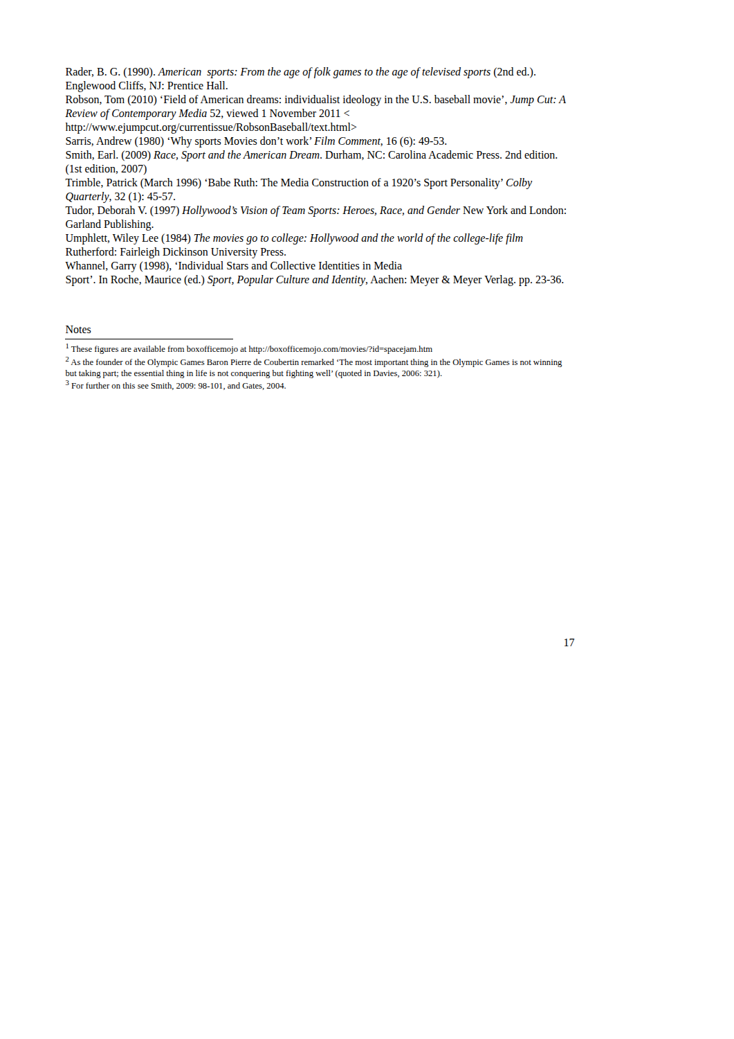Rader, B. G. (1990). American sports: From the age of folk games to the age of televised sports (2nd ed.). Englewood Cliffs, NJ: Prentice Hall.
Robson, Tom (2010) ‘Field of American dreams: individualist ideology in the U.S. baseball movie’, Jump Cut: A Review of Contemporary Media 52, viewed 1 November 2011 < http://www.ejumpcut.org/currentissue/RobsonBaseball/text.html>
Sarris, Andrew (1980) ‘Why sports Movies don’t work’ Film Comment, 16 (6): 49-53.
Smith, Earl. (2009) Race, Sport and the American Dream. Durham, NC: Carolina Academic Press. 2nd edition. (1st edition, 2007)
Trimble, Patrick (March 1996) ‘Babe Ruth: The Media Construction of a 1920’s Sport Personality’ Colby Quarterly, 32 (1): 45-57.
Tudor, Deborah V. (1997) Hollywood’s Vision of Team Sports: Heroes, Race, and Gender New York and London: Garland Publishing.
Umphlett, Wiley Lee (1984) The movies go to college: Hollywood and the world of the college-life film Rutherford: Fairleigh Dickinson University Press.
Whannel, Garry (1998), ‘Individual Stars and Collective Identities in Media
Sport’. In Roche, Maurice (ed.) Sport, Popular Culture and Identity, Aachen: Meyer & Meyer Verlag. pp. 23-36.
Notes
1 These figures are available from boxofficemojo at http://boxofficemojo.com/movies/?id=spacejam.htm
2 As the founder of the Olympic Games Baron Pierre de Coubertin remarked ‘The most important thing in the Olympic Games is not winning but taking part; the essential thing in life is not conquering but fighting well’ (quoted in Davies, 2006: 321).
3 For further on this see Smith, 2009: 98-101, and Gates, 2004.
17